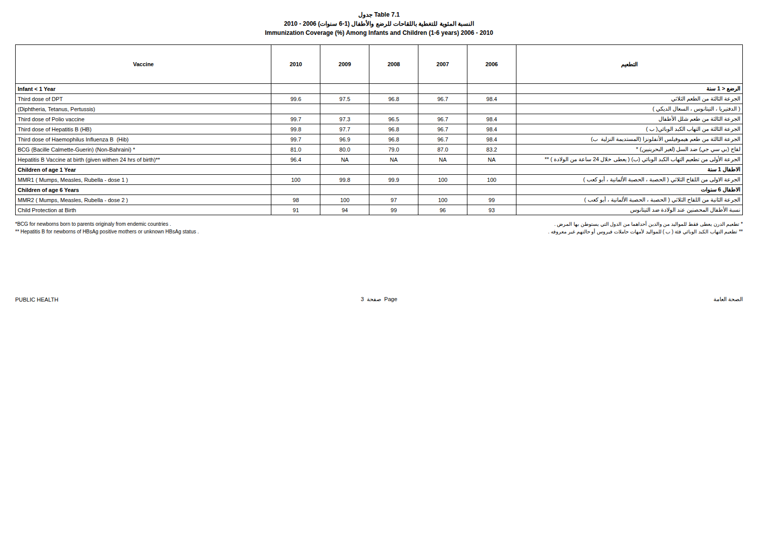جدول Table 7.1
النسبة المئوية للتغطية باللقاحات للرضع والأطفال (1-6 سنوات) 2006 - 2010
Immunization Coverage (%) Among Infants and Children (1-6 years) 2006 - 2010
| Vaccine | 2010 | 2009 | 2008 | 2007 | 2006 | التطعيم |
| --- | --- | --- | --- | --- | --- | --- |
| Infant < 1 Year | | | | | | الرضع < 1 سنة |
| Third dose of DPT | 99.6 | 97.5 | 96.8 | 96.7 | 98.4 | الجرعة الثالثة من الطعم الثلاثي |
| (Diphtheria, Tetanus, Pertussis) | | | | | | ( الدفتيريا ، التيتانوس ، السعال الديكي ) |
| Third dose of Polio vaccine | 99.7 | 97.3 | 96.5 | 96.7 | 98.4 | الجرعة الثالثة من طعم شلل الأطفال |
| Third dose of Hepatitis B (HB) | 99.8 | 97.7 | 96.8 | 96.7 | 98.4 | الجرعة الثالثة من التهاب الكبد الوبائي( ب ) |
| Third dose of Haemophilus Influenza B (Hib) | 99.7 | 96.9 | 96.8 | 96.7 | 98.4 | الجرعة الثالثة من طعم هيموفيلس الأنفلونزا (المستديمة النزلية ب) |
| BCG (Bacille Calmette-Guerin) (Non-Bahraini) * | 81.0 | 80.0 | 79.0 | 87.0 | 83.2 | لقاح (بي سي جي) ضد السل (لغير البحرينيين) * |
| Hepatitis B Vaccine at birth (given withen 24 hrs of birth)** | 96.4 | NA | NA | NA | NA | الجرعة الأولى من تطعيم التهاب الكبد الوبائي (ب) ( يعطى خلال 24 ساعة من الولادة ) ** |
| Children of age 1 Year | | | | | | الاطفال 1 سنة |
| MMR1 ( Mumps, Measles, Rubella - dose 1 ) | 100 | 99.8 | 99.9 | 100 | 100 | الجرعة الاولى من اللقاح الثلاثي ( الحصبة ، الحصبة الألمانية ، أبو كعب ) |
| Children of age 6 Years | | | | | | الاطفال 6 سنوات |
| MMR2 ( Mumps, Measles, Rubella - dose 2 ) | 98 | 100 | 97 | 100 | 99 | الجرعة الثانية من اللقاح الثلاثي ( الحصبة ، الحصبة الألمانية ، أبو كعب ) |
| Child Protection at Birth | 91 | 94 | 99 | 96 | 93 | نسبة الأطفال المحصنين عند الولادة ضد التيتانوس |
| *BCG for newborns born to parents originaly from endemic countries . | * تطعيم الدرن يعطى فقط للمواليد من والدين أحداهما من الدول التي يستوطن بها المرض . |
| ** Hepatitis B for newborns of HBsAg positive mothers or unknown HBsAg status . | ** تطعيم التهاب الكبد الوبائي فئة ( ب ) للمواليد لأمهات حاملات فيروس أو حالتهم غير معروفه . |
| PUBLIC HEALTH | صفحة 3 Page | الصحة العامة |